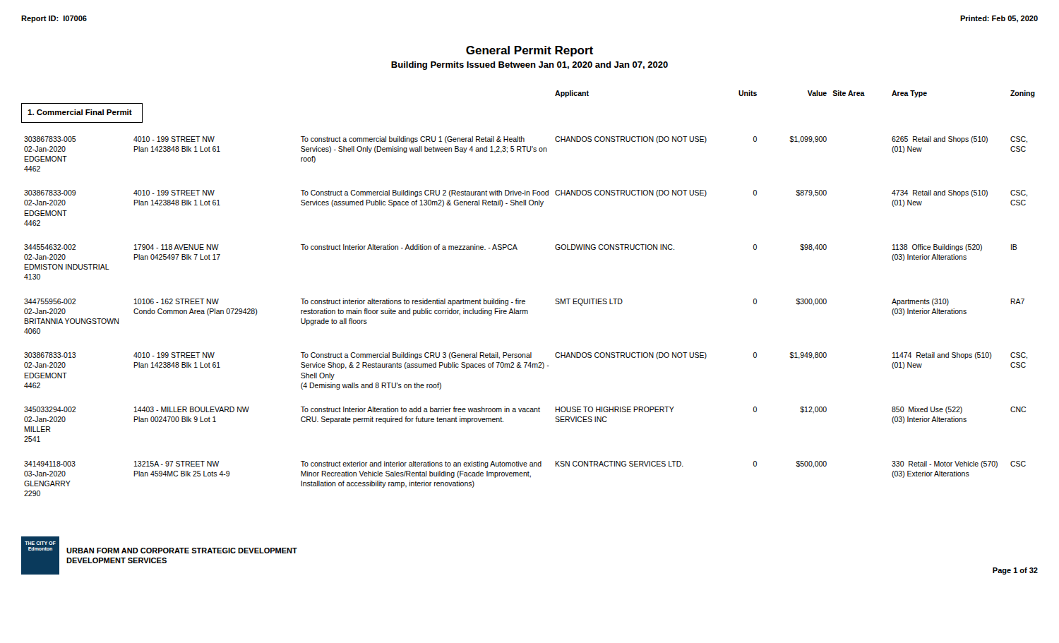Report ID: I07006
Printed: Feb 05, 2020
General Permit Report
Building Permits Issued Between Jan 01, 2020 and Jan 07, 2020
| | | | Applicant | Units | Value | Site Area | Area Type | Zoning |
| --- | --- | --- | --- | --- | --- | --- | --- | --- |
| 1. Commercial Final Permit |
| 303867833-005 02-Jan-2020 EDGEMONT 4462 | 4010 - 199 STREET NW Plan 1423848 Blk 1 Lot 61 | To construct a commercial buildings CRU 1 (General Retail & Health Services) - Shell Only (Demising wall between Bay 4 and 1,2,3; 5 RTU's on roof) | CHANDOS CONSTRUCTION (DO NOT USE) | 0 | $1,099,900 | | 6265 Retail and Shops (510) (01) New | CSC, CSC |
| 303867833-009 02-Jan-2020 EDGEMONT 4462 | 4010 - 199 STREET NW Plan 1423848 Blk 1 Lot 61 | To Construct a Commercial Buildings CRU 2 (Restaurant with Drive-in Food Services (assumed Public Space of 130m2) & General Retail) - Shell Only | CHANDOS CONSTRUCTION (DO NOT USE) | 0 | $879,500 | | 4734 Retail and Shops (510) (01) New | CSC, CSC |
| 344554632-002 02-Jan-2020 EDMISTON INDUSTRIAL 4130 | 17904 - 118 AVENUE NW Plan 0425497 Blk 7 Lot 17 | To construct Interior Alteration - Addition of a mezzanine. - ASPCA | GOLDWING CONSTRUCTION INC. | 0 | $98,400 | | 1138 Office Buildings (520) (03) Interior Alterations | IB |
| 344755956-002 02-Jan-2020 BRITANNIA YOUNGSTOWN 4060 | 10106 - 162 STREET NW Condo Common Area (Plan 0729428) | To construct interior alterations to residential apartment building - fire restoration to main floor suite and public corridor, including Fire Alarm Upgrade to all floors | SMT EQUITIES LTD | 0 | $300,000 | | Apartments (310) (03) Interior Alterations | RA7 |
| 303867833-013 02-Jan-2020 EDGEMONT 4462 | 4010 - 199 STREET NW Plan 1423848 Blk 1 Lot 61 | To Construct a Commercial Buildings CRU 3 (General Retail, Personal Service Shop, & 2 Restaurants (assumed Public Spaces of 70m2 & 74m2) - Shell Only (4 Demising walls and 8 RTU's on the roof) | CHANDOS CONSTRUCTION (DO NOT USE) | 0 | $1,949,800 | | 11474 Retail and Shops (510) (01) New | CSC, CSC |
| 345033294-002 02-Jan-2020 MILLER 2541 | 14403 - MILLER BOULEVARD NW Plan 0024700 Blk 9 Lot 1 | To construct Interior Alteration to add a barrier free washroom in a vacant CRU. Separate permit required for future tenant improvement. | HOUSE TO HIGHRISE PROPERTY SERVICES INC | 0 | $12,000 | | 850 Mixed Use (522) (03) Interior Alterations | CNC |
| 341494118-003 03-Jan-2020 GLENGARRY 2290 | 13215A - 97 STREET NW Plan 4594MC Blk 25 Lots 4-9 | To construct exterior and interior alterations to an existing Automotive and Minor Recreation Vehicle Sales/Rental building (Facade Improvement, Installation of accessibility ramp, interior renovations) | KSN CONTRACTING SERVICES LTD. | 0 | $500,000 | | 330 Retail - Motor Vehicle (570) (03) Exterior Alterations | CSC |
THE CITY OF
Edmonton
URBAN FORM AND CORPORATE STRATEGIC DEVELOPMENT
DEVELOPMENT SERVICES
Page 1 of 32